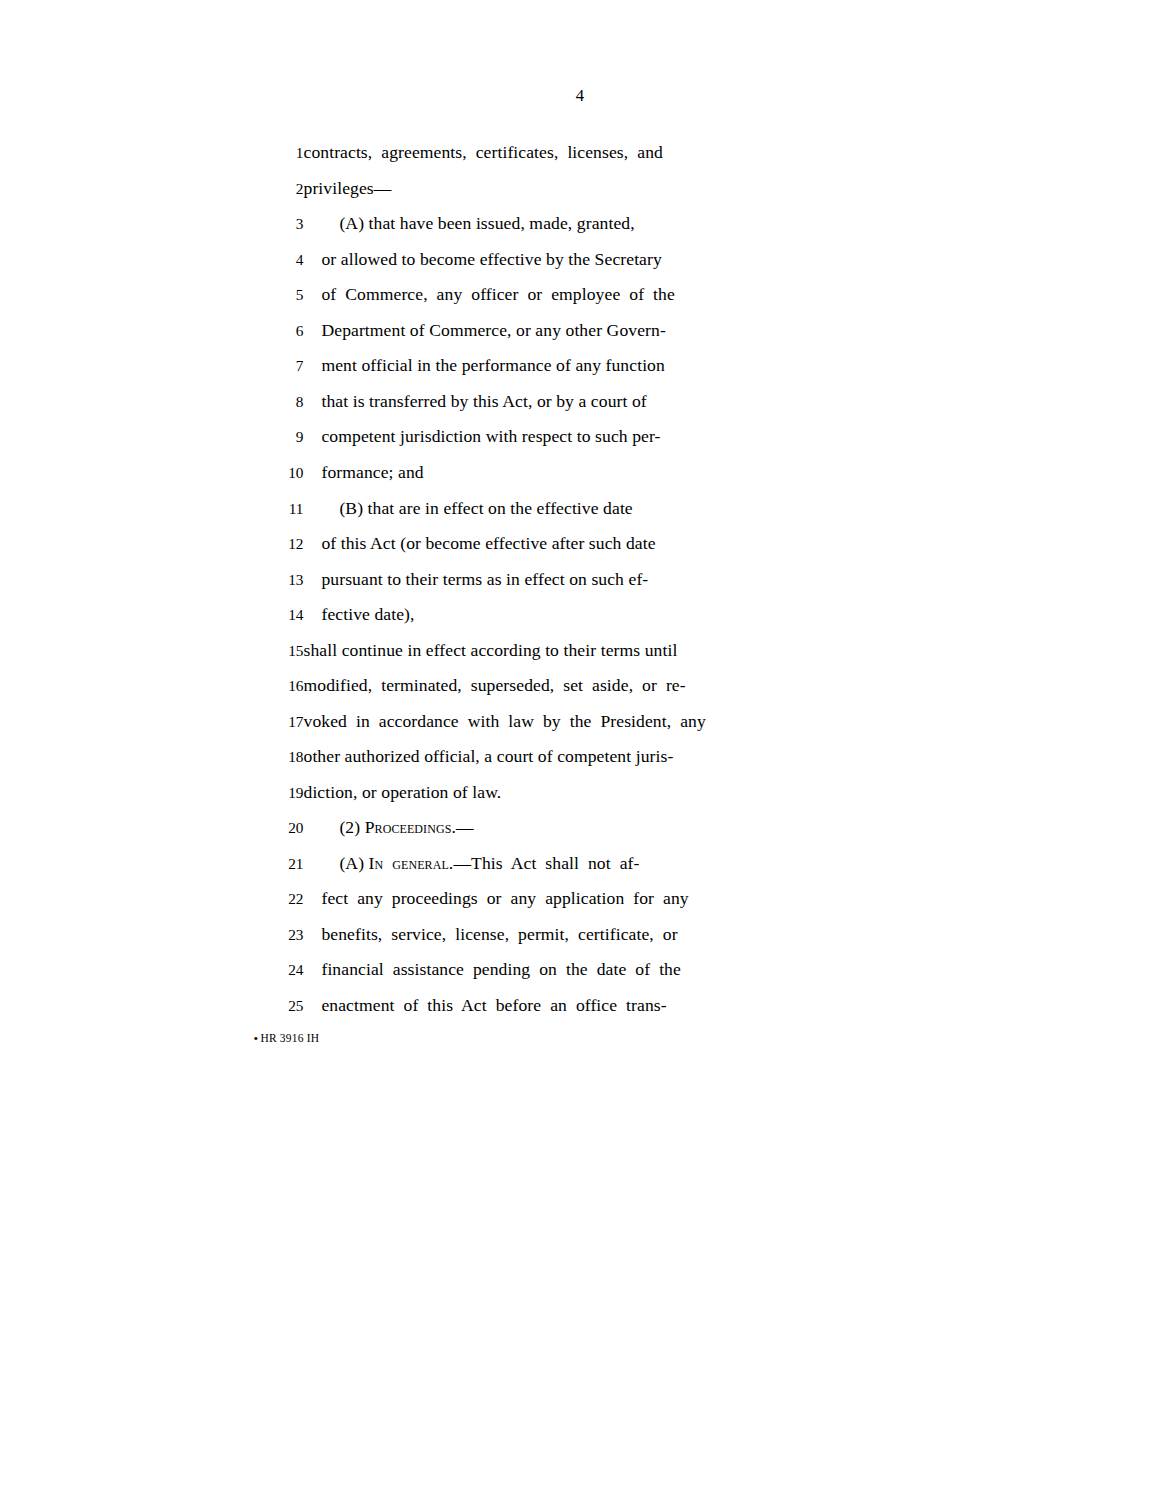4
| 1 | contracts, agreements, certificates, licenses, and |
| 2 | privileges— |
| 3 | (A) that have been issued, made, granted, |
| 4 | or allowed to become effective by the Secretary |
| 5 | of Commerce, any officer or employee of the |
| 6 | Department of Commerce, or any other Govern- |
| 7 | ment official in the performance of any function |
| 8 | that is transferred by this Act, or by a court of |
| 9 | competent jurisdiction with respect to such per- |
| 10 | formance; and |
| 11 | (B) that are in effect on the effective date |
| 12 | of this Act (or become effective after such date |
| 13 | pursuant to their terms as in effect on such ef- |
| 14 | fective date), |
| 15 | shall continue in effect according to their terms until |
| 16 | modified, terminated, superseded, set aside, or re- |
| 17 | voked in accordance with law by the President, any |
| 18 | other authorized official, a court of competent juris- |
| 19 | diction, or operation of law. |
| 20 | (2) Proceedings. — |
| 21 | (A) I n general. —This Act shall not af- |
| 22 | fect any proceedings or any application for any |
| 23 | benefits, service, license, permit, certificate, or |
| 24 | financial assistance pending on the date of the |
| 25 | enactment of this Act before an office trans- |
•HR 3916 IH